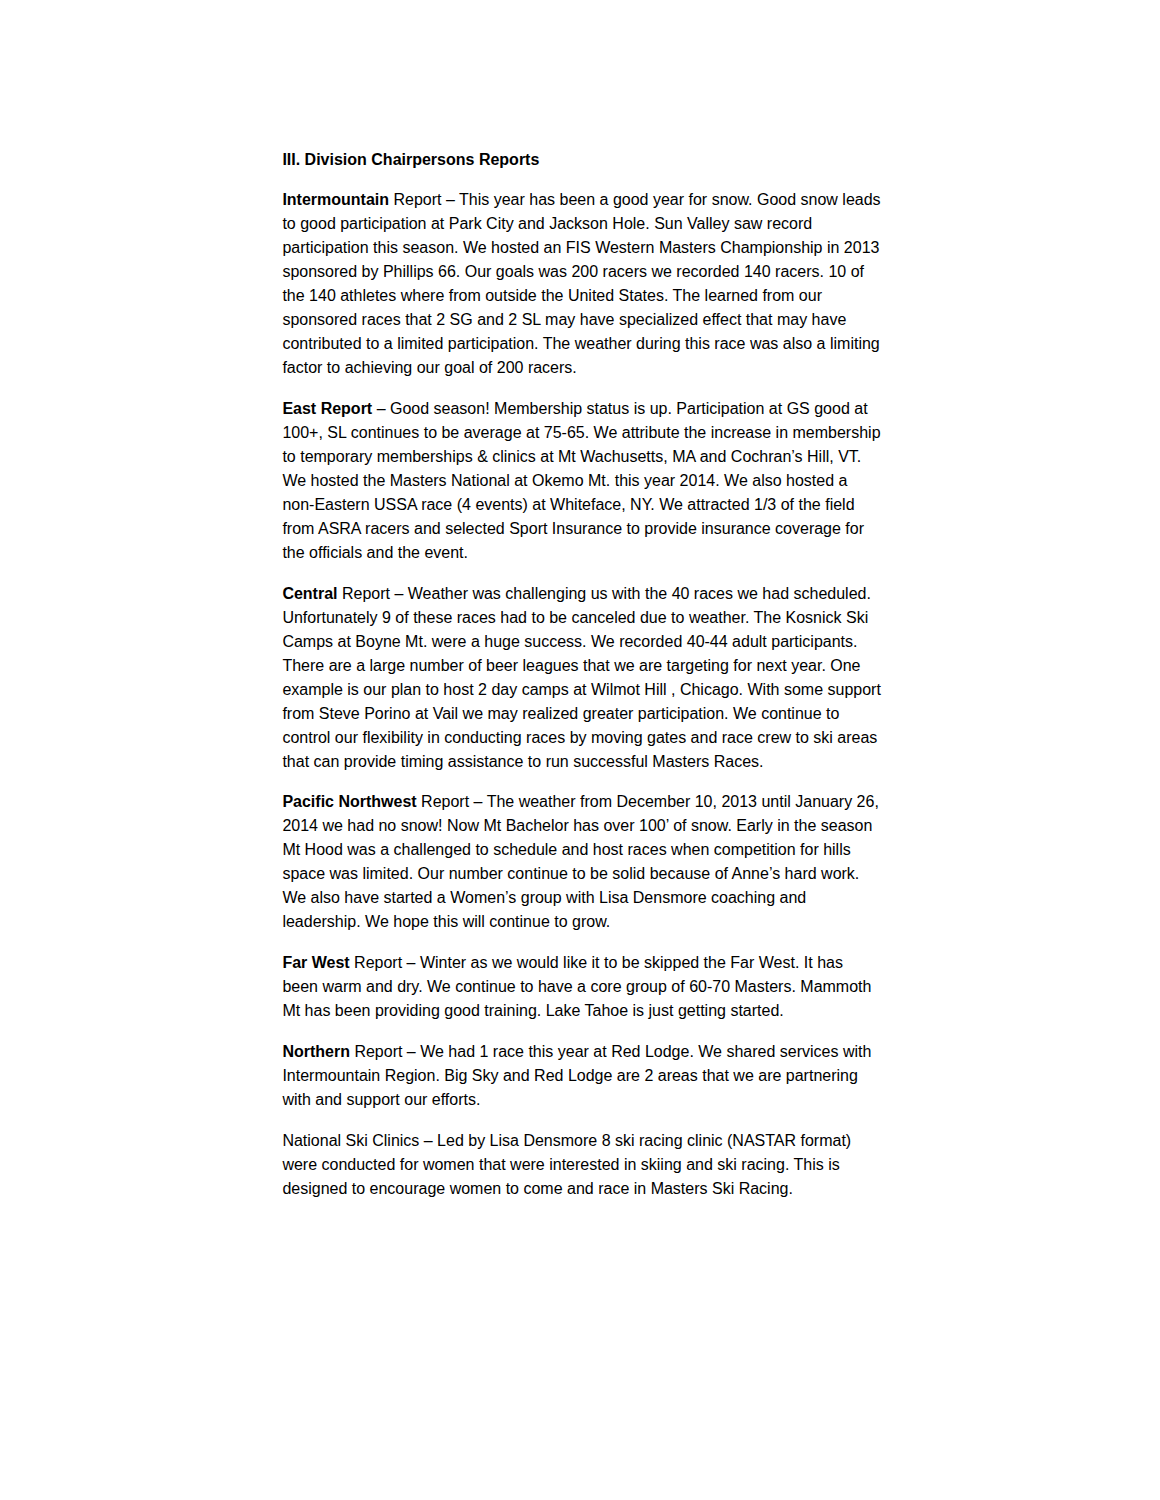III. Division Chairpersons Reports
Intermountain Report – This year has been a good year for snow. Good snow leads to good participation at Park City and Jackson Hole. Sun Valley saw record participation this season. We hosted an FIS Western Masters Championship in 2013 sponsored by Phillips 66. Our goals was 200 racers we recorded 140 racers. 10 of the 140 athletes where from outside the United States. The learned from our sponsored races that 2 SG and 2 SL may have specialized effect that may have contributed to a limited participation. The weather during this race was also a limiting factor to achieving our goal of 200 racers.
East Report – Good season! Membership status is up. Participation at GS good at 100+, SL continues to be average at 75-65. We attribute the increase in membership to temporary memberships & clinics at Mt Wachusetts, MA and Cochran’s Hill, VT. We hosted the Masters National at Okemo Mt. this year 2014. We also hosted a non-Eastern USSA race (4 events) at Whiteface, NY. We attracted 1/3 of the field from ASRA racers and selected Sport Insurance to provide insurance coverage for the officials and the event.
Central Report – Weather was challenging us with the 40 races we had scheduled. Unfortunately 9 of these races had to be canceled due to weather. The Kosnick Ski Camps at Boyne Mt. were a huge success. We recorded 40-44 adult participants. There are a large number of beer leagues that we are targeting for next year. One example is our plan to host 2 day camps at Wilmot Hill , Chicago. With some support from Steve Porino at Vail we may realized greater participation. We continue to control our flexibility in conducting races by moving gates and race crew to ski areas that can provide timing assistance to run successful Masters Races.
Pacific Northwest Report – The weather from December 10, 2013 until January 26, 2014 we had no snow! Now Mt Bachelor has over 100’ of snow. Early in the season Mt Hood was a challenged to schedule and host races when competition for hills space was limited. Our number continue to be solid because of Anne’s hard work. We also have started a Women’s group with Lisa Densmore coaching and leadership. We hope this will continue to grow.
Far West Report – Winter as we would like it to be skipped the Far West. It has been warm and dry. We continue to have a core group of 60-70 Masters. Mammoth Mt has been providing good training. Lake Tahoe is just getting started.
Northern Report – We had 1 race this year at Red Lodge. We shared services with Intermountain Region. Big Sky and Red Lodge are 2 areas that we are partnering with and support our efforts.
National Ski Clinics – Led by Lisa Densmore 8 ski racing clinic (NASTAR format) were conducted for women that were interested in skiing and ski racing. This is designed to encourage women to come and race in Masters Ski Racing.